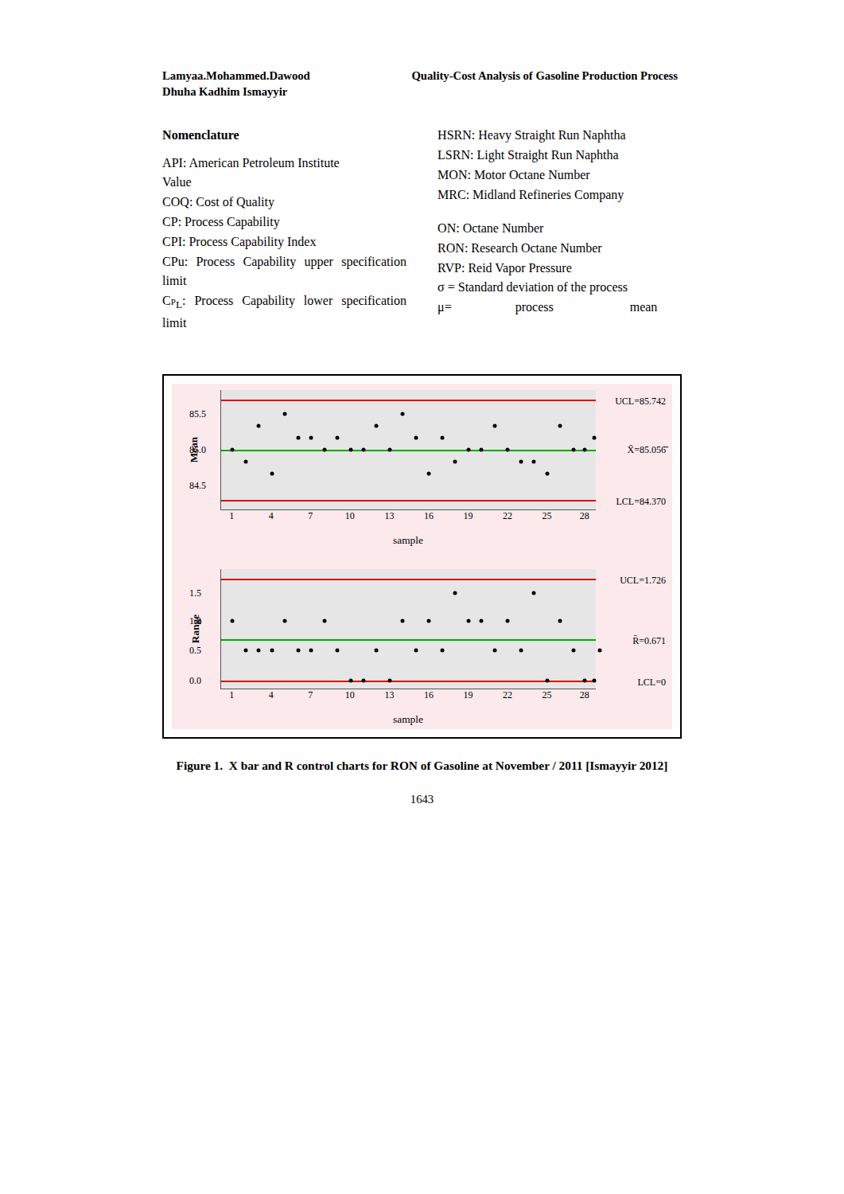Lamyaa.Mohammed.Dawood
Dhuha Kadhim Ismayyir
Quality-Cost Analysis of Gasoline Production Process
Nomenclature
API: American Petroleum Institute
Value
COQ: Cost of Quality
CP: Process Capability
CPI: Process Capability Index
CPu: Process Capability upper specification limit
CpL: Process Capability lower specification limit
HSRN: Heavy Straight Run Naphtha
LSRN: Light Straight Run Naphtha
MON: Motor Octane Number
MRC: Midland Refineries Company
ON: Octane Number
RON: Research Octane Number
RVP: Reid Vapor Pressure
σ = Standard deviation of the process
μ= process mean
Mean
UCL=85.742
̅̅
LCL=84.370
85.5
85.0
84.5
X̄=85.056
1 4 7 10 13 16 19 22 25 28
sample
Range
UCL=1.726
R̄=0.671
LCL=0
1.5
1.0
0.5
0.0
1 4 7 10 13 16 19 22 25 28
sample
Figure 1. X bar and R control charts for RON of Gasoline at November / 2011 [Ismayyir 2012]
1643